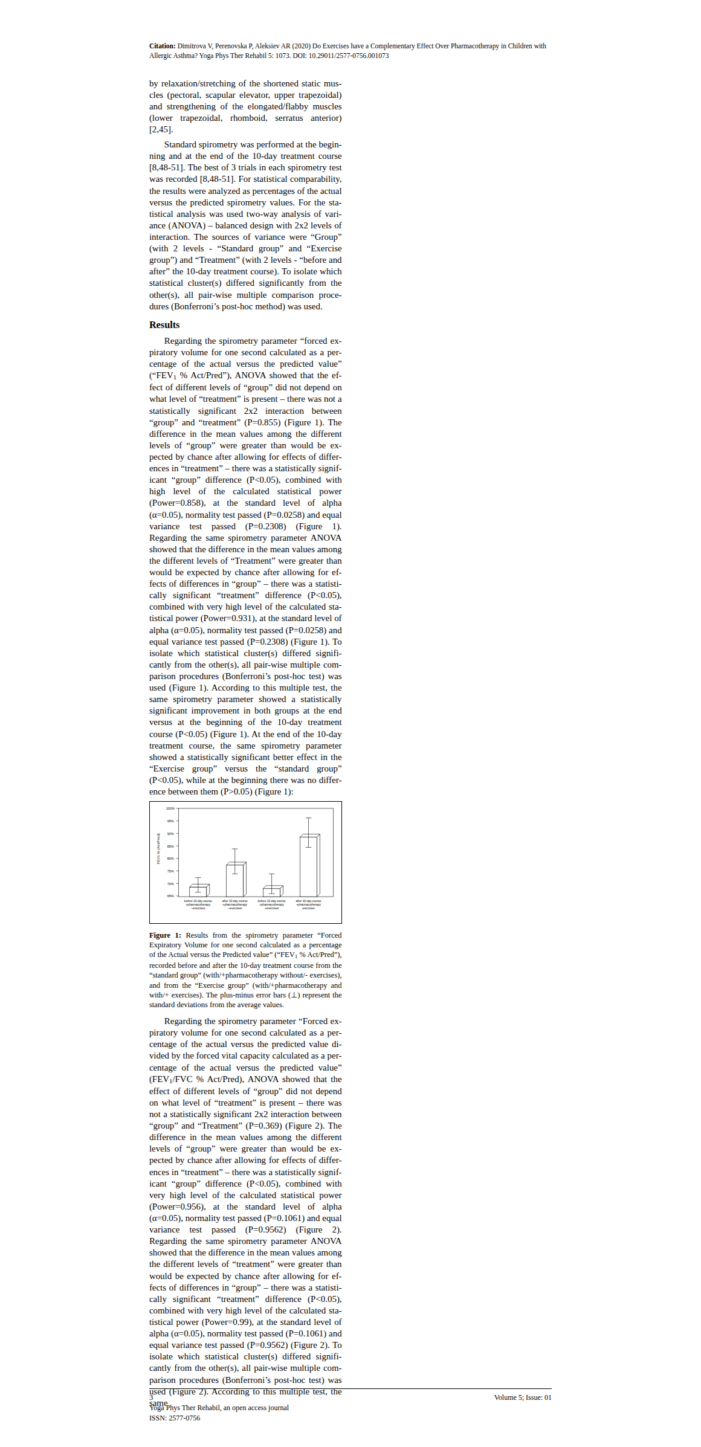Citation: Dimitrova V, Perenovska P, Aleksiev AR (2020) Do Exercises have a Complementary Effect Over Pharmacotherapy in Children with Allergic Asthma? Yoga Phys Ther Rehabil 5: 1073. DOI: 10.29011/2577-0756.001073
by relaxation/stretching of the shortened static muscles (pectoral, scapular elevator, upper trapezoidal) and strengthening of the elongated/flabby muscles (lower trapezoidal, rhomboid, serratus anterior) [2,45].
Standard spirometry was performed at the beginning and at the end of the 10-day treatment course [8,48-51]. The best of 3 trials in each spirometry test was recorded [8,48-51]. For statistical comparability, the results were analyzed as percentages of the actual versus the predicted spirometry values. For the statistical analysis was used two-way analysis of variance (ANOVA) – balanced design with 2x2 levels of interaction. The sources of variance were “Group” (with 2 levels - “Standard group” and “Exercise group”) and “Treatment” (with 2 levels - “before and after” the 10-day treatment course). To isolate which statistical cluster(s) differed significantly from the other(s), all pair-wise multiple comparison procedures (Bonferroni’s post-hoc method) was used.
Results
Regarding the spirometry parameter “forced expiratory volume for one second calculated as a percentage of the actual versus the predicted value” (“FEV1 % Act/Pred”), ANOVA showed that the effect of different levels of “group” did not depend on what level of “treatment” is present – there was not a statistically significant 2x2 interaction between “group” and “treatment” (P=0.855) (Figure 1). The difference in the mean values among the different levels of “group” were greater than would be expected by chance after allowing for effects of differences in “treatment” – there was a statistically significant “group” difference (P<0.05), combined with high level of the calculated statistical power (Power=0.858), at the standard level of alpha (α=0.05), normality test passed (P=0.0258) and equal variance test passed (P=0.2308) (Figure 1). Regarding the same spirometry parameter ANOVA showed that the difference in the mean values among the different levels of “Treatment” were greater than would be expected by chance after allowing for effects of differences in “group” – there was a statistically significant “treatment” difference (P<0.05), combined with very high level of the calculated statistical power (Power=0.931), at the standard level of alpha (α=0.05), normality test passed (P=0.0258) and equal variance test passed (P=0.2308) (Figure 1). To isolate which statistical cluster(s) differed significantly from the other(s), all pair-wise multiple comparison procedures (Bonferroni’s post-hoc test) was used (Figure 1). According to this multiple test, the same spirometry parameter showed a statistically significant improvement in both groups at the end versus at the beginning of the 10-day treatment course (P<0.05) (Figure 1). At the end of the 10-day treatment course, the same spirometry parameter showed a statistically significant better effect in the “Exercise group” versus the “standard group” (P<0.05), while at the beginning there was no difference between them (P>0.05) (Figure 1):
100% 95% 90% 85% 80% 75% 70% 65% FEV1 % (Act/Pred) before 10-day course +pharmacotherapy –exercises after 10-day course +pharmacotherapy –exercises before 10-day course +pharmacotherapy +exercises after 10-day course +pharmacotherapy exercises
Figure 1: Results from the spirometry parameter “Forced Expiratory Volume for one second calculated as a percentage of the Actual versus the Predicted value” (“FEV1 % Act/Pred”), recorded before and after the 10-day treatment course from the “standard group” (with/+pharmacotherapy without/- exercises), and from the “Exercise group” (with/+pharmacotherapy and with/+ exercises). The plus-minus error bars (⊥) represent the standard deviations from the average values.
Regarding the spirometry parameter “Forced expiratory volume for one second calculated as a percentage of the actual versus the predicted value divided by the forced vital capacity calculated as a percentage of the actual versus the predicted value” (FEV1/FVC % Act/Pred), ANOVA showed that the effect of different levels of “group” did not depend on what level of “treatment” is present – there was not a statistically significant 2x2 interaction between “group” and “Treatment” (P=0.369) (Figure 2). The difference in the mean values among the different levels of “group” were greater than would be expected by chance after allowing for effects of differences in “treatment” – there was a statistically significant “group” difference (P<0.05), combined with very high level of the calculated statistical power (Power=0.956), at the standard level of alpha (α=0.05), normality test passed (P=0.1061) and equal variance test passed (P=0.9562) (Figure 2). Regarding the same spirometry parameter ANOVA showed that the difference in the mean values among the different levels of “treatment” were greater than would be expected by chance after allowing for effects of differences in “group” – there was a statistically significant “treatment” difference (P<0.05), combined with very high level of the calculated statistical power (Power=0.99), at the standard level of alpha (α=0.05), normality test passed (P=0.1061) and equal variance test passed (P=0.9562) (Figure 2). To isolate which statistical cluster(s) differed significantly from the other(s), all pair-wise multiple comparison procedures (Bonferroni’s post-hoc test) was used (Figure 2). According to this multiple test, the same
3
Yoga Phys Ther Rehabil, an open access journal
ISSN: 2577-0756
Volume 5; Issue: 01